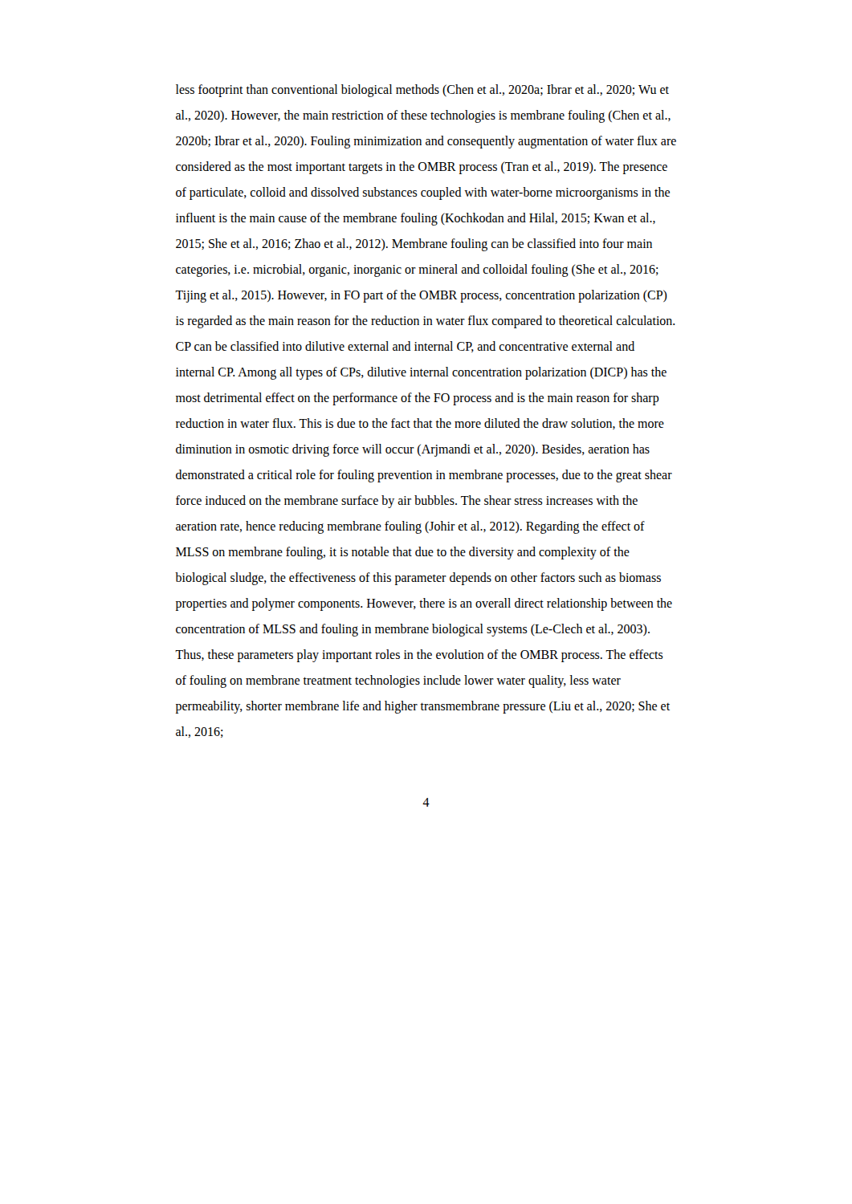less footprint than conventional biological methods (Chen et al., 2020a; Ibrar et al., 2020; Wu et al., 2020). However, the main restriction of these technologies is membrane fouling (Chen et al., 2020b; Ibrar et al., 2020). Fouling minimization and consequently augmentation of water flux are considered as the most important targets in the OMBR process (Tran et al., 2019). The presence of particulate, colloid and dissolved substances coupled with water-borne microorganisms in the influent is the main cause of the membrane fouling (Kochkodan and Hilal, 2015; Kwan et al., 2015; She et al., 2016; Zhao et al., 2012). Membrane fouling can be classified into four main categories, i.e. microbial, organic, inorganic or mineral and colloidal fouling (She et al., 2016; Tijing et al., 2015). However, in FO part of the OMBR process, concentration polarization (CP) is regarded as the main reason for the reduction in water flux compared to theoretical calculation. CP can be classified into dilutive external and internal CP, and concentrative external and internal CP. Among all types of CPs, dilutive internal concentration polarization (DICP) has the most detrimental effect on the performance of the FO process and is the main reason for sharp reduction in water flux. This is due to the fact that the more diluted the draw solution, the more diminution in osmotic driving force will occur (Arjmandi et al., 2020). Besides, aeration has demonstrated a critical role for fouling prevention in membrane processes, due to the great shear force induced on the membrane surface by air bubbles. The shear stress increases with the aeration rate, hence reducing membrane fouling (Johir et al., 2012). Regarding the effect of MLSS on membrane fouling, it is notable that due to the diversity and complexity of the biological sludge, the effectiveness of this parameter depends on other factors such as biomass properties and polymer components. However, there is an overall direct relationship between the concentration of MLSS and fouling in membrane biological systems (Le-Clech et al., 2003). Thus, these parameters play important roles in the evolution of the OMBR process. The effects of fouling on membrane treatment technologies include lower water quality, less water permeability, shorter membrane life and higher transmembrane pressure (Liu et al., 2020; She et al., 2016;
4